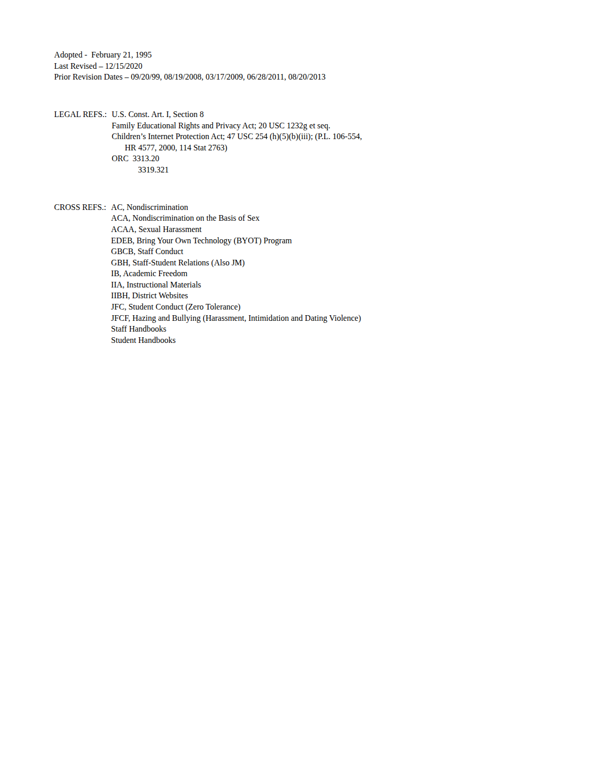Adopted - February 21, 1995
Last Revised – 12/15/2020
Prior Revision Dates – 09/20/99, 08/19/2008, 03/17/2009, 06/28/2011, 08/20/2013
LEGAL REFS.:
U.S. Const. Art. I, Section 8
Family Educational Rights and Privacy Act; 20 USC 1232g et seq.
Children’s Internet Protection Act; 47 USC 254 (h)(5)(b)(iii); (P.L. 106-554,
HR 4577, 2000, 114 Stat 2763)
ORC 3313.20
3319.321
CROSS REFS.:
AC, Nondiscrimination
ACA, Nondiscrimination on the Basis of Sex
ACAA, Sexual Harassment
EDEB, Bring Your Own Technology (BYOT) Program
GBCB, Staff Conduct
GBH, Staff-Student Relations (Also JM)
IB, Academic Freedom
IIA, Instructional Materials
IIBH, District Websites
JFC, Student Conduct (Zero Tolerance)
JFCF, Hazing and Bullying (Harassment, Intimidation and Dating Violence)
Staff Handbooks
Student Handbooks